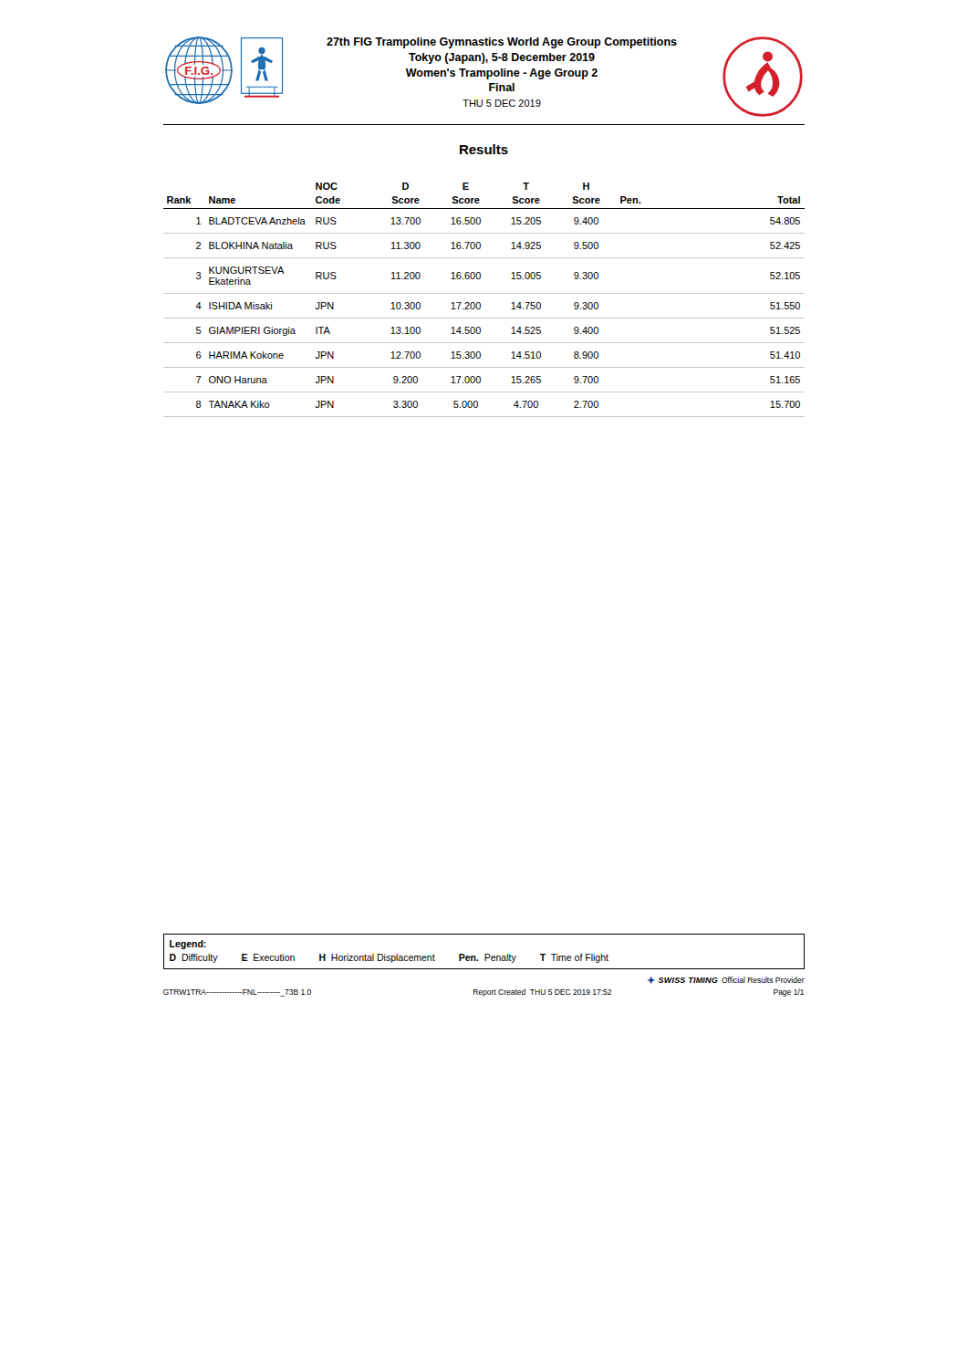F.I.G.
27th FIG Trampoline Gymnastics World Age Group Competitions
Tokyo (Japan), 5-8 December 2019
Women's Trampoline - Age Group 2
Final
THU 5 DEC 2019
Results
| | | NOC | D | E | T | H | | |
| --- | --- | --- | --- | --- | --- | --- | --- | --- |
| Rank | Name | Code | Score | Score | Score | Score | Pen. | Total |
| 1 | BLADTCEVA Anzhela | RUS | 13.700 | 16.500 | 15.205 | 9.400 | | 54.805 |
| 2 | BLOKHINA Natalia | RUS | 11.300 | 16.700 | 14.925 | 9.500 | | 52.425 |
| 3 | KUNGURTSEVA Ekaterina | RUS | 11.200 | 16.600 | 15.005 | 9.300 | | 52.105 |
| 4 | ISHIDA Misaki | JPN | 10.300 | 17.200 | 14.750 | 9.300 | | 51.550 |
| 5 | GIAMPIERI Giorgia | ITA | 13.100 | 14.500 | 14.525 | 9.400 | | 51.525 |
| 6 | HARIMA Kokone | JPN | 12.700 | 15.300 | 14.510 | 8.900 | | 51.410 |
| 7 | ONO Haruna | JPN | 9.200 | 17.000 | 15.265 | 9.700 | | 51.165 |
| 8 | TANAKA Kiko | JPN | 3.300 | 5.000 | 4.700 | 2.700 | | 15.700 |
Legend:
D Difficulty E Execution H Horizontal Displacement Pen. Penalty T Time of Flight
✦ SWISS TIMING Official Results Provider
GTRW1TRA--------------FNL---------_73B 1.0
Report Created THU 5 DEC 2019 17:52
Page 1/1